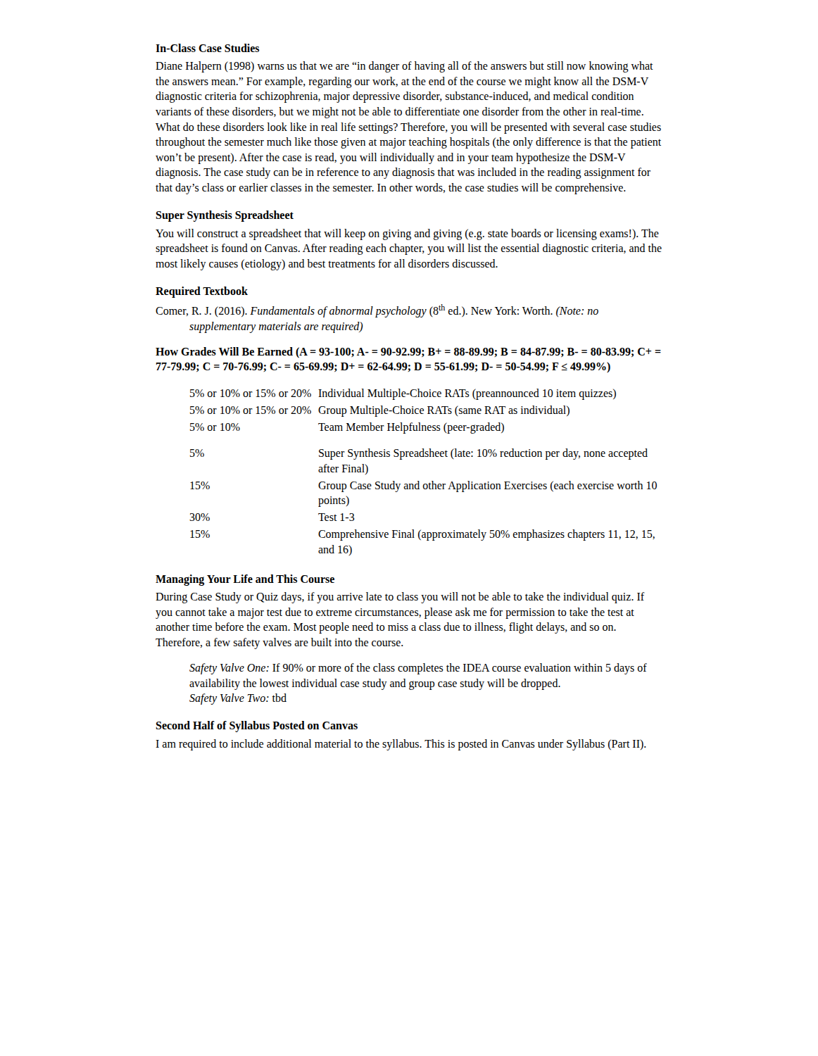In-Class Case Studies
Diane Halpern (1998) warns us that we are “in danger of having all of the answers but still now knowing what the answers mean.” For example, regarding our work, at the end of the course we might know all the DSM-V diagnostic criteria for schizophrenia, major depressive disorder, substance-induced, and medical condition variants of these disorders, but we might not be able to differentiate one disorder from the other in real-time. What do these disorders look like in real life settings? Therefore, you will be presented with several case studies throughout the semester much like those given at major teaching hospitals (the only difference is that the patient won’t be present). After the case is read, you will individually and in your team hypothesize the DSM-V diagnosis. The case study can be in reference to any diagnosis that was included in the reading assignment for that day’s class or earlier classes in the semester. In other words, the case studies will be comprehensive.
Super Synthesis Spreadsheet
You will construct a spreadsheet that will keep on giving and giving (e.g. state boards or licensing exams!). The spreadsheet is found on Canvas. After reading each chapter, you will list the essential diagnostic criteria, and the most likely causes (etiology) and best treatments for all disorders discussed.
Required Textbook
Comer, R. J. (2016). Fundamentals of abnormal psychology (8th ed.). New York: Worth. (Note: no supplementary materials are required)
How Grades Will Be Earned (A = 93-100; A- = 90-92.99; B+ = 88-89.99; B = 84-87.99; B- = 80-83.99; C+ = 77-79.99; C = 70-76.99; C- = 65-69.99; D+ = 62-64.99; D = 55-61.99; D- = 50-54.99; F ≤ 49.99%)
| 5% or 10% or 15% or 20% | Individual Multiple-Choice RATs (preannounced 10 item quizzes) |
| 5% or 10% or 15% or 20% | Group Multiple-Choice RATs (same RAT as individual) |
| 5% or 10% | Team Member Helpfulness (peer-graded) |
| 5% | Super Synthesis Spreadsheet (late: 10% reduction per day, none accepted after Final) |
| 15% | Group Case Study and other Application Exercises (each exercise worth 10 points) |
| 30% | Test 1-3 |
| 15% | Comprehensive Final (approximately 50% emphasizes chapters 11, 12, 15, and 16) |
Managing Your Life and This Course
During Case Study or Quiz days, if you arrive late to class you will not be able to take the individual quiz. If you cannot take a major test due to extreme circumstances, please ask me for permission to take the test at another time before the exam. Most people need to miss a class due to illness, flight delays, and so on. Therefore, a few safety valves are built into the course.
Safety Valve One: If 90% or more of the class completes the IDEA course evaluation within 5 days of availability the lowest individual case study and group case study will be dropped.
Safety Valve Two: tbd
Second Half of Syllabus Posted on Canvas
I am required to include additional material to the syllabus. This is posted in Canvas under Syllabus (Part II).